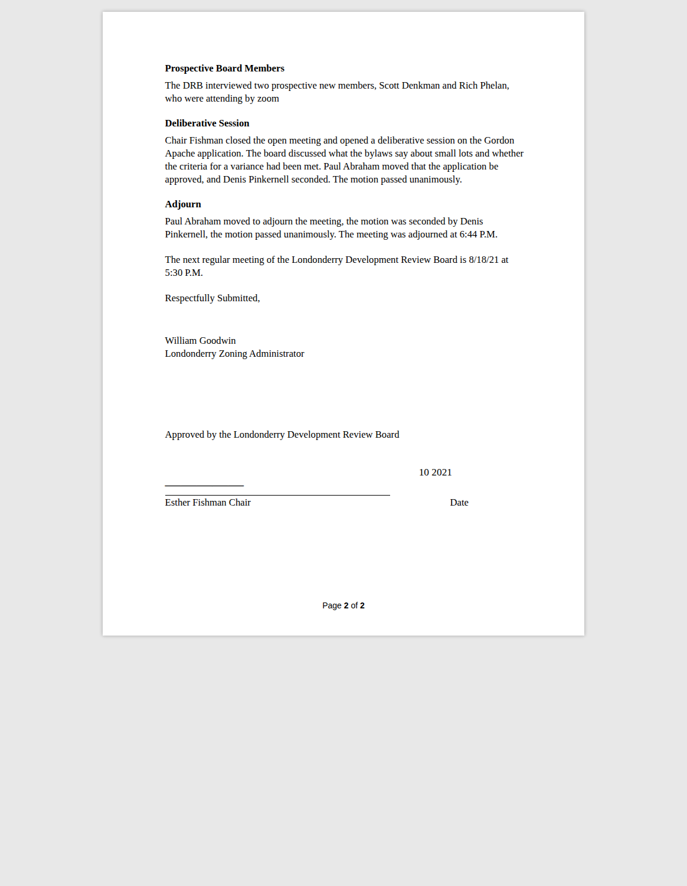Prospective Board Members
The DRB interviewed two prospective new members, Scott Denkman and Rich Phelan, who were attending by zoom
Deliberative Session
Chair Fishman closed the open meeting and opened a deliberative session on the Gordon Apache application. The board discussed what the bylaws say about small lots and whether the criteria for a variance had been met. Paul Abraham moved that the application be approved, and Denis Pinkernell seconded. The motion passed unanimously.
Adjourn
Paul Abraham moved to adjourn the meeting, the motion was seconded by Denis Pinkernell, the motion passed unanimously. The meeting was adjourned at 6:44 P.M.
The next regular meeting of the Londonderry Development Review Board is 8/18/21 at 5:30 P.M.
Respectfully Submitted,
William Goodwin
Londonderry Zoning Administrator
Approved by the Londonderry Development Review Board
—————
10 2021
Esther Fishman Chair
Date
Page 2 of 2